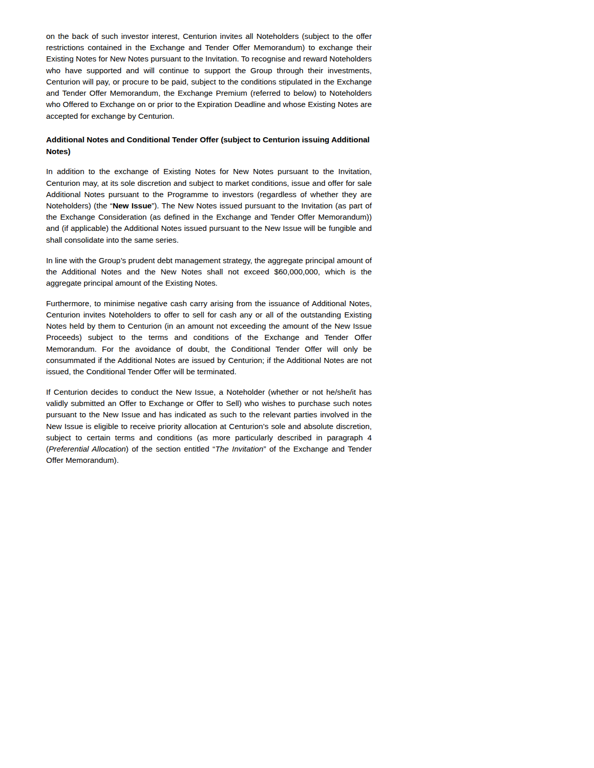on the back of such investor interest, Centurion invites all Noteholders (subject to the offer restrictions contained in the Exchange and Tender Offer Memorandum) to exchange their Existing Notes for New Notes pursuant to the Invitation. To recognise and reward Noteholders who have supported and will continue to support the Group through their investments, Centurion will pay, or procure to be paid, subject to the conditions stipulated in the Exchange and Tender Offer Memorandum, the Exchange Premium (referred to below) to Noteholders who Offered to Exchange on or prior to the Expiration Deadline and whose Existing Notes are accepted for exchange by Centurion.
Additional Notes and Conditional Tender Offer (subject to Centurion issuing Additional Notes)
In addition to the exchange of Existing Notes for New Notes pursuant to the Invitation, Centurion may, at its sole discretion and subject to market conditions, issue and offer for sale Additional Notes pursuant to the Programme to investors (regardless of whether they are Noteholders) (the “New Issue”). The New Notes issued pursuant to the Invitation (as part of the Exchange Consideration (as defined in the Exchange and Tender Offer Memorandum)) and (if applicable) the Additional Notes issued pursuant to the New Issue will be fungible and shall consolidate into the same series.
In line with the Group’s prudent debt management strategy, the aggregate principal amount of the Additional Notes and the New Notes shall not exceed $60,000,000, which is the aggregate principal amount of the Existing Notes.
Furthermore, to minimise negative cash carry arising from the issuance of Additional Notes, Centurion invites Noteholders to offer to sell for cash any or all of the outstanding Existing Notes held by them to Centurion (in an amount not exceeding the amount of the New Issue Proceeds) subject to the terms and conditions of the Exchange and Tender Offer Memorandum. For the avoidance of doubt, the Conditional Tender Offer will only be consummated if the Additional Notes are issued by Centurion; if the Additional Notes are not issued, the Conditional Tender Offer will be terminated.
If Centurion decides to conduct the New Issue, a Noteholder (whether or not he/she/it has validly submitted an Offer to Exchange or Offer to Sell) who wishes to purchase such notes pursuant to the New Issue and has indicated as such to the relevant parties involved in the New Issue is eligible to receive priority allocation at Centurion’s sole and absolute discretion, subject to certain terms and conditions (as more particularly described in paragraph 4 (Preferential Allocation) of the section entitled “The Invitation” of the Exchange and Tender Offer Memorandum).